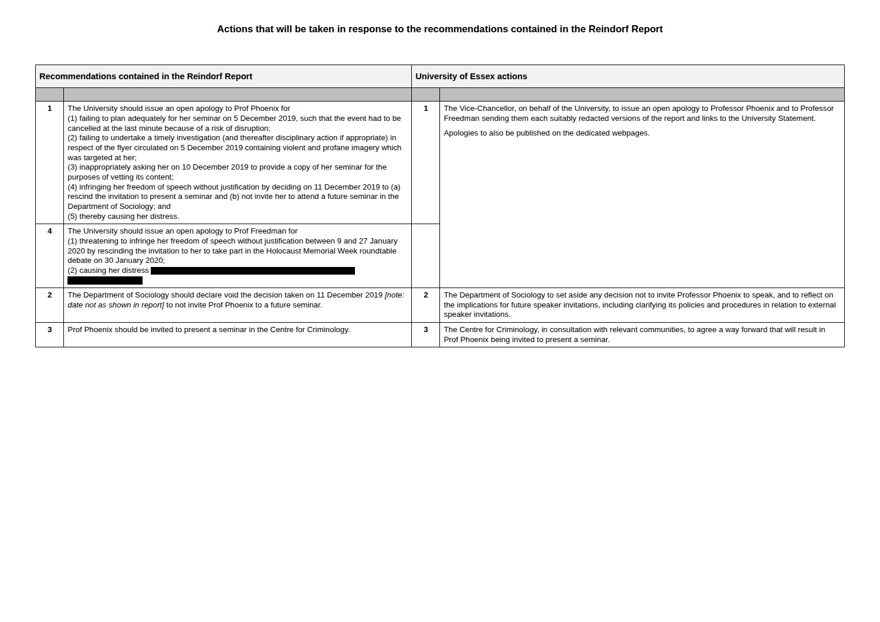Actions that will be taken in response to the recommendations contained in the Reindorf Report
| Recommendations contained in the Reindorf Report | University of Essex actions |
| --- | --- |
| 1 | The University should issue an open apology to Prof Phoenix for (1) failing to plan adequately for her seminar on 5 December 2019, such that the event had to be cancelled at the last minute because of a risk of disruption; (2) failing to undertake a timely investigation (and thereafter disciplinary action if appropriate) in respect of the flyer circulated on 5 December 2019 containing violent and profane imagery which was targeted at her; (3) inappropriately asking her on 10 December 2019 to provide a copy of her seminar for the purposes of vetting its content; (4) infringing her freedom of speech without justification by deciding on 11 December 2019 to (a) rescind the invitation to present a seminar and (b) not invite her to attend a future seminar in the Department of Sociology; and (5) thereby causing her distress. | 1 | The Vice-Chancellor, on behalf of the University, to issue an open apology to Professor Phoenix and to Professor Freedman sending them each suitably redacted versions of the report and links to the University Statement. Apologies to also be published on the dedicated webpages. |
| 4 | The University should issue an open apology to Prof Freedman for (1) threatening to infringe her freedom of speech without justification between 9 and 27 January 2020 by rescinding the invitation to her to take part in the Holocaust Memorial Week roundtable debate on 30 January 2020; (2) causing her distress | |
| 2 | The Department of Sociology should declare void the decision taken on 11 December 2019 [note: date not as shown in report] to not invite Prof Phoenix to a future seminar. | 2 | The Department of Sociology to set aside any decision not to invite Professor Phoenix to speak, and to reflect on the implications for future speaker invitations, including clarifying its policies and procedures in relation to external speaker invitations. |
| 3 | Prof Phoenix should be invited to present a seminar in the Centre for Criminology. | 3 | The Centre for Criminology, in consultation with relevant communities, to agree a way forward that will result in Prof Phoenix being invited to present a seminar. |